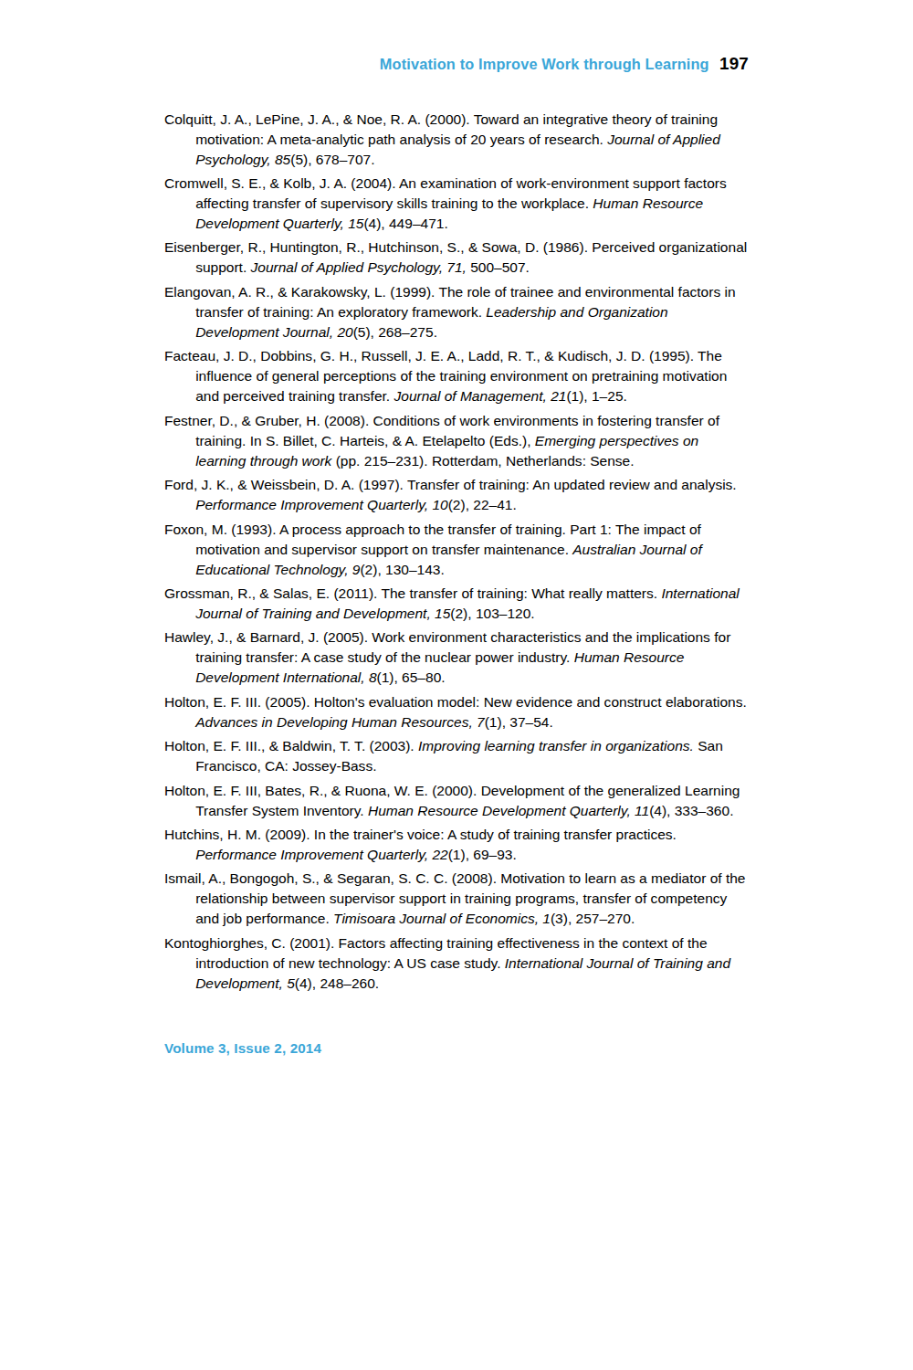Motivation to Improve Work through Learning 197
Colquitt, J. A., LePine, J. A., & Noe, R. A. (2000). Toward an integrative theory of training motivation: A meta-analytic path analysis of 20 years of research. Journal of Applied Psychology, 85(5), 678–707.
Cromwell, S. E., & Kolb, J. A. (2004). An examination of work-environment support factors affecting transfer of supervisory skills training to the workplace. Human Resource Development Quarterly, 15(4), 449–471.
Eisenberger, R., Huntington, R., Hutchinson, S., & Sowa, D. (1986). Perceived organizational support. Journal of Applied Psychology, 71, 500–507.
Elangovan, A. R., & Karakowsky, L. (1999). The role of trainee and environmental factors in transfer of training: An exploratory framework. Leadership and Organization Development Journal, 20(5), 268–275.
Facteau, J. D., Dobbins, G. H., Russell, J. E. A., Ladd, R. T., & Kudisch, J. D. (1995). The influence of general perceptions of the training environment on pretraining motivation and perceived training transfer. Journal of Management, 21(1), 1–25.
Festner, D., & Gruber, H. (2008). Conditions of work environments in fostering transfer of training. In S. Billet, C. Harteis, & A. Etelapelto (Eds.), Emerging perspectives on learning through work (pp. 215–231). Rotterdam, Netherlands: Sense.
Ford, J. K., & Weissbein, D. A. (1997). Transfer of training: An updated review and analysis. Performance Improvement Quarterly, 10(2), 22–41.
Foxon, M. (1993). A process approach to the transfer of training. Part 1: The impact of motivation and supervisor support on transfer maintenance. Australian Journal of Educational Technology, 9(2), 130–143.
Grossman, R., & Salas, E. (2011). The transfer of training: What really matters. International Journal of Training and Development, 15(2), 103–120.
Hawley, J., & Barnard, J. (2005). Work environment characteristics and the implications for training transfer: A case study of the nuclear power industry. Human Resource Development International, 8(1), 65–80.
Holton, E. F. III. (2005). Holton's evaluation model: New evidence and construct elaborations. Advances in Developing Human Resources, 7(1), 37–54.
Holton, E. F. III., & Baldwin, T. T. (2003). Improving learning transfer in organizations. San Francisco, CA: Jossey-Bass.
Holton, E. F. III, Bates, R., & Ruona, W. E. (2000). Development of the generalized Learning Transfer System Inventory. Human Resource Development Quarterly, 11(4), 333–360.
Hutchins, H. M. (2009). In the trainer's voice: A study of training transfer practices. Performance Improvement Quarterly, 22(1), 69–93.
Ismail, A., Bongogoh, S., & Segaran, S. C. C. (2008). Motivation to learn as a mediator of the relationship between supervisor support in training programs, transfer of competency and job performance. Timisoara Journal of Economics, 1(3), 257–270.
Kontoghiorghes, C. (2001). Factors affecting training effectiveness in the context of the introduction of new technology: A US case study. International Journal of Training and Development, 5(4), 248–260.
Volume 3, Issue 2, 2014